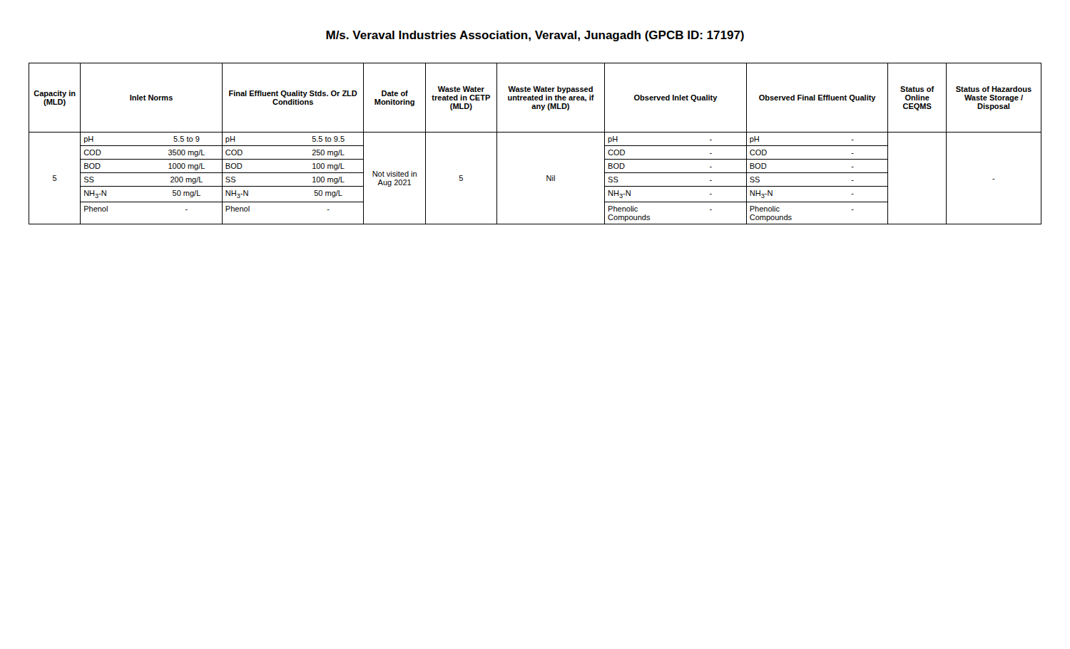M/s. Veraval Industries Association, Veraval, Junagadh (GPCB ID: 17197)
| Capacity in (MLD) | Inlet Norms | Final Effluent Quality Stds. Or ZLD Conditions | Date of Monitoring | Waste Water treated in CETP (MLD) | Waste Water bypassed untreated in the area, if any (MLD) | Observed Inlet Quality | Observed Final Effluent Quality | Status of Online CEQMS | Status of Hazardous Waste Storage / Disposal |
| --- | --- | --- | --- | --- | --- | --- | --- | --- | --- |
| 5 | pH | 5.5 to 9 | pH | 5.5 to 9.5 | Not visited in Aug 2021 | 5 | Nil | pH | - | pH | - | | - |
| COD | 3500 mg/L | COD | 250 mg/L | COD | - | COD | - |
| BOD | 1000 mg/L | BOD | 100 mg/L | BOD | - | BOD | - |
| SS | 200 mg/L | SS | 100 mg/L | SS | - | SS | - |
| NH 3 -N | 50 mg/L | NH 3 -N | 50 mg/L | NH 3 -N | - | NH 3 -N | - |
| Phenol | - | Phenol | - | Phenolic Compounds | - | Phenolic Compounds | - |